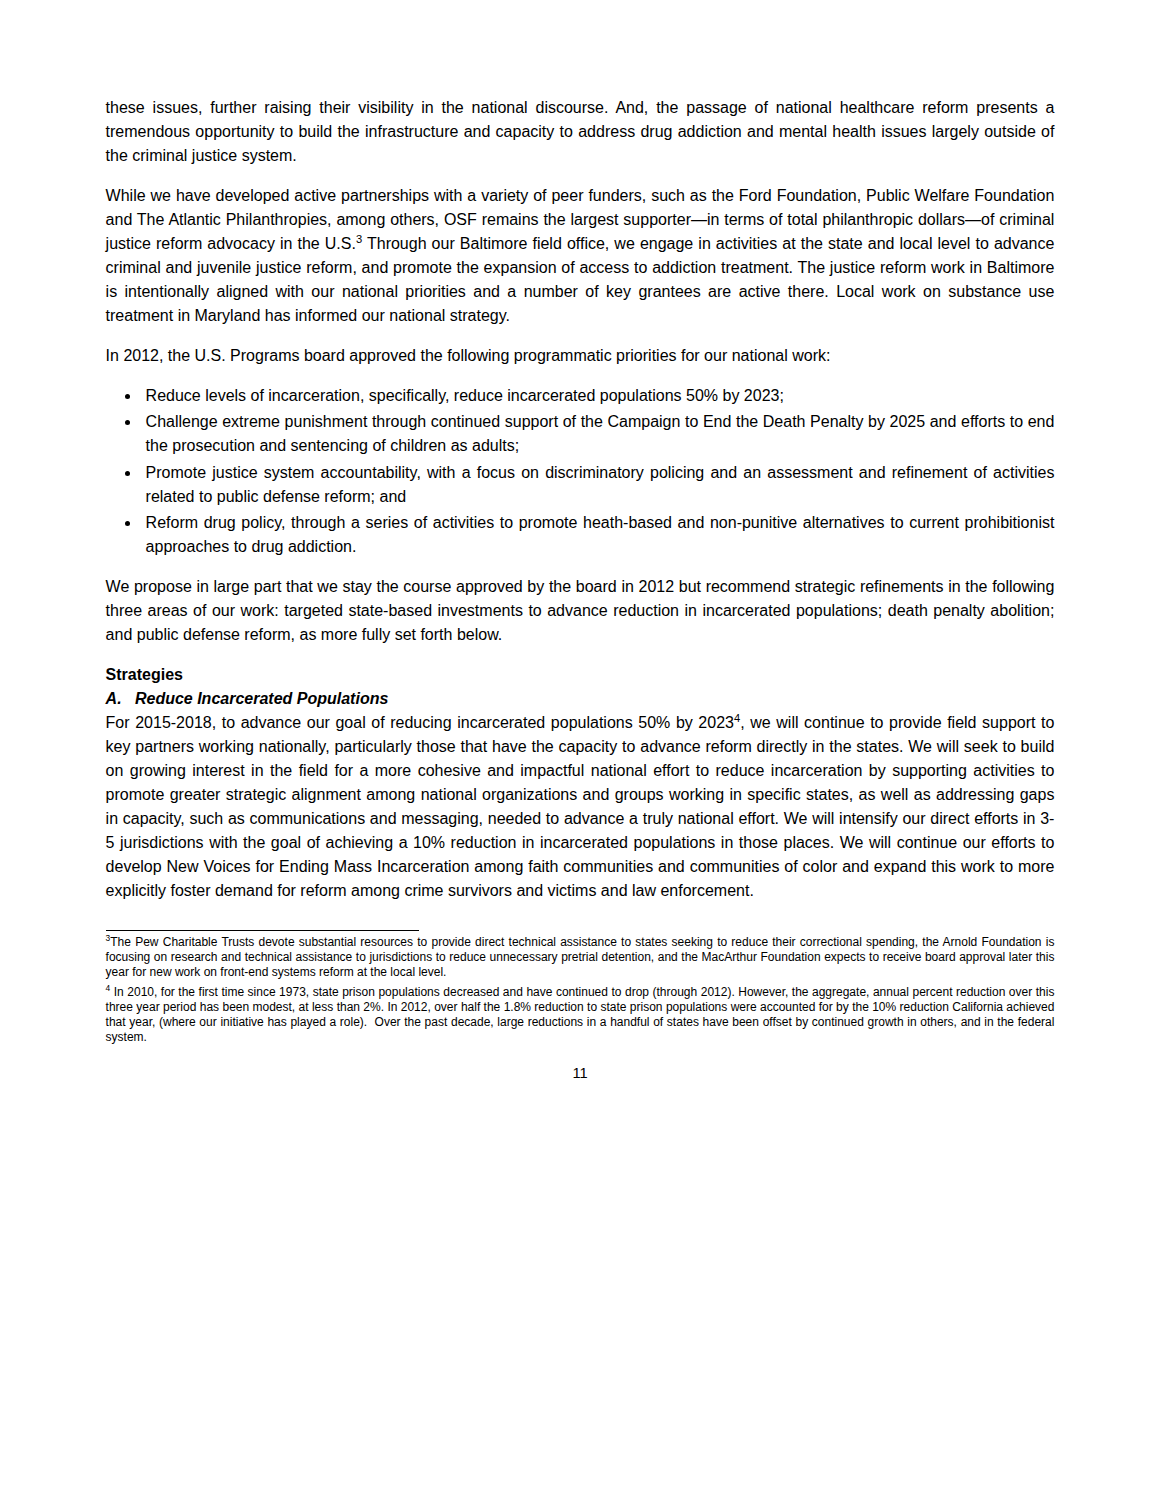these issues, further raising their visibility in the national discourse. And, the passage of national healthcare reform presents a tremendous opportunity to build the infrastructure and capacity to address drug addiction and mental health issues largely outside of the criminal justice system.
While we have developed active partnerships with a variety of peer funders, such as the Ford Foundation, Public Welfare Foundation and The Atlantic Philanthropies, among others, OSF remains the largest supporter—in terms of total philanthropic dollars—of criminal justice reform advocacy in the U.S.3 Through our Baltimore field office, we engage in activities at the state and local level to advance criminal and juvenile justice reform, and promote the expansion of access to addiction treatment. The justice reform work in Baltimore is intentionally aligned with our national priorities and a number of key grantees are active there. Local work on substance use treatment in Maryland has informed our national strategy.
In 2012, the U.S. Programs board approved the following programmatic priorities for our national work:
Reduce levels of incarceration, specifically, reduce incarcerated populations 50% by 2023;
Challenge extreme punishment through continued support of the Campaign to End the Death Penalty by 2025 and efforts to end the prosecution and sentencing of children as adults;
Promote justice system accountability, with a focus on discriminatory policing and an assessment and refinement of activities related to public defense reform; and
Reform drug policy, through a series of activities to promote heath-based and non-punitive alternatives to current prohibitionist approaches to drug addiction.
We propose in large part that we stay the course approved by the board in 2012 but recommend strategic refinements in the following three areas of our work: targeted state-based investments to advance reduction in incarcerated populations; death penalty abolition; and public defense reform, as more fully set forth below.
Strategies
A. Reduce Incarcerated Populations
For 2015-2018, to advance our goal of reducing incarcerated populations 50% by 20234, we will continue to provide field support to key partners working nationally, particularly those that have the capacity to advance reform directly in the states. We will seek to build on growing interest in the field for a more cohesive and impactful national effort to reduce incarceration by supporting activities to promote greater strategic alignment among national organizations and groups working in specific states, as well as addressing gaps in capacity, such as communications and messaging, needed to advance a truly national effort. We will intensify our direct efforts in 3-5 jurisdictions with the goal of achieving a 10% reduction in incarcerated populations in those places. We will continue our efforts to develop New Voices for Ending Mass Incarceration among faith communities and communities of color and expand this work to more explicitly foster demand for reform among crime survivors and victims and law enforcement.
3The Pew Charitable Trusts devote substantial resources to provide direct technical assistance to states seeking to reduce their correctional spending, the Arnold Foundation is focusing on research and technical assistance to jurisdictions to reduce unnecessary pretrial detention, and the MacArthur Foundation expects to receive board approval later this year for new work on front-end systems reform at the local level.
4 In 2010, for the first time since 1973, state prison populations decreased and have continued to drop (through 2012). However, the aggregate, annual percent reduction over this three year period has been modest, at less than 2%. In 2012, over half the 1.8% reduction to state prison populations were accounted for by the 10% reduction California achieved that year, (where our initiative has played a role). Over the past decade, large reductions in a handful of states have been offset by continued growth in others, and in the federal system.
11